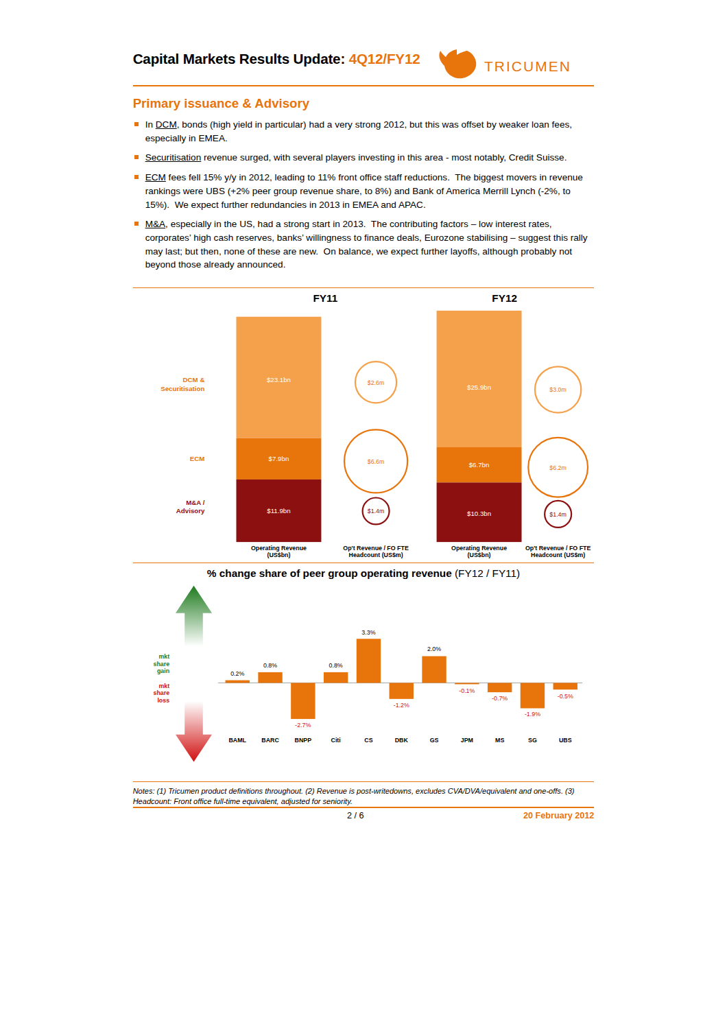Capital Markets Results Update: 4Q12/FY12
TRICUMEN
Primary issuance & Advisory
In DCM, bonds (high yield in particular) had a very strong 2012, but this was offset by weaker loan fees, especially in EMEA.
Securitisation revenue surged, with several players investing in this area - most notably, Credit Suisse.
ECM fees fell 15% y/y in 2012, leading to 11% front office staff reductions. The biggest movers in revenue rankings were UBS (+2% peer group revenue share, to 8%) and Bank of America Merrill Lynch (-2%, to 15%). We expect further redundancies in 2013 in EMEA and APAC.
M&A, especially in the US, had a strong start in 2013. The contributing factors – low interest rates, corporates’ high cash reserves, banks’ willingness to finance deals, Eurozone stabilising – suggest this rally may last; but then, none of these are new. On balance, we expect further layoffs, although probably not beyond those already announced.
FY11
FY12
DCM & Securitisation ECM M&A / Advisory $23.1bn $7.9bn $11.9bn $2.6m $6.6m $1.4m $25.9bn $6.7bn $10.3bn $3.0m $6.2m $1.4m Operating Revenue (US$bn) Op't Revenue / FO FTE Headcount (US$m) Operating Revenue (US$bn) Op't Revenue / FO FTE Headcount (US$m)
% change share of peer group operating revenue (FY12 / FY11)
mkt share gain mkt share loss 0.2% 0.8% -2.7% 0.8% 3.3% -1.2% 2.0% -0.1% -0.7% -1.9% -0.5% BAML BARC BNPP Citi CS DBK GS JPM MS SG UBS
Notes: (1) Tricumen product definitions throughout. (2) Revenue is post-writedowns, excludes CVA/DVA/equivalent and one-offs. (3) Headcount: Front office full-time equivalent, adjusted for seniority.
2 / 6 20 February 2012